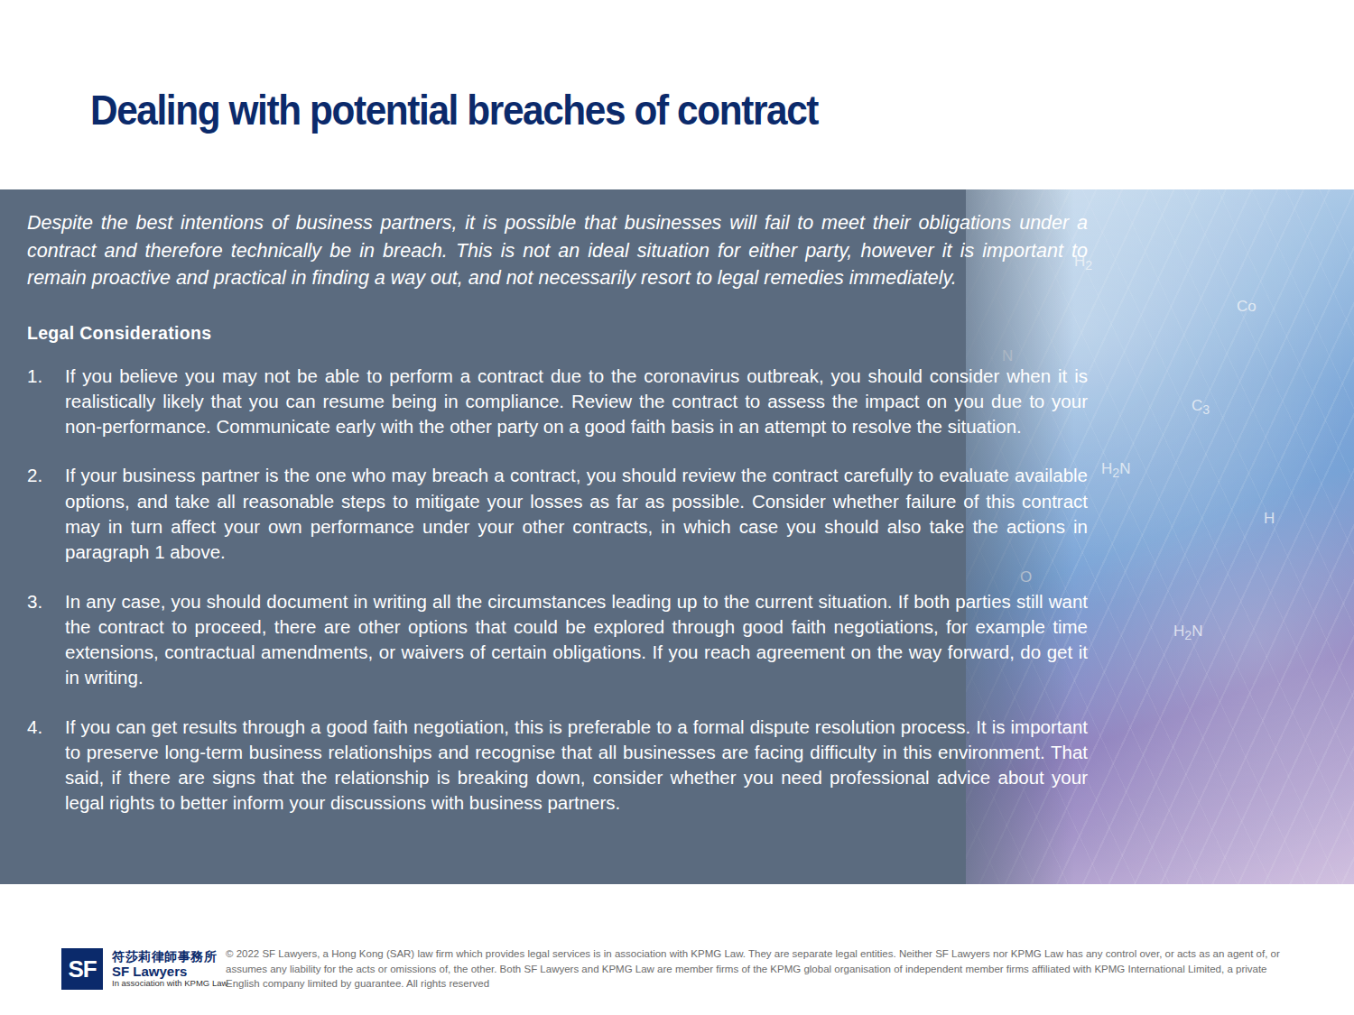Dealing with potential breaches of contract
H2 Co N C3 H2N H O H2N
Despite the best intentions of business partners, it is possible that businesses will fail to meet their obligations under a contract and therefore technically be in breach. This is not an ideal situation for either party, however it is important to remain proactive and practical in finding a way out, and not necessarily resort to legal remedies immediately.
Legal Considerations
If you believe you may not be able to perform a contract due to the coronavirus outbreak, you should consider when it is realistically likely that you can resume being in compliance. Review the contract to assess the impact on you due to your non-performance. Communicate early with the other party on a good faith basis in an attempt to resolve the situation.
If your business partner is the one who may breach a contract, you should review the contract carefully to evaluate available options, and take all reasonable steps to mitigate your losses as far as possible. Consider whether failure of this contract may in turn affect your own performance under your other contracts, in which case you should also take the actions in paragraph 1 above.
In any case, you should document in writing all the circumstances leading up to the current situation. If both parties still want the contract to proceed, there are other options that could be explored through good faith negotiations, for example time extensions, contractual amendments, or waivers of certain obligations. If you reach agreement on the way forward, do get it in writing.
If you can get results through a good faith negotiation, this is preferable to a formal dispute resolution process. It is important to preserve long-term business relationships and recognise that all businesses are facing difficulty in this environment. That said, if there are signs that the relationship is breaking down, consider whether you need professional advice about your legal rights to better inform your discussions with business partners.
SF
符莎莉律師事務所
SF Lawyers
In association with KPMG Law
© 2022 SF Lawyers, a Hong Kong (SAR) law firm which provides legal services is in association with KPMG Law. They are separate legal entities. Neither SF Lawyers nor KPMG Law has any control over, or acts as an agent of, or assumes any liability for the acts or omissions of, the other. Both SF Lawyers and KPMG Law are member firms of the KPMG global organisation of independent member firms affiliated with KPMG International Limited, a private English company limited by guarantee. All rights reserved